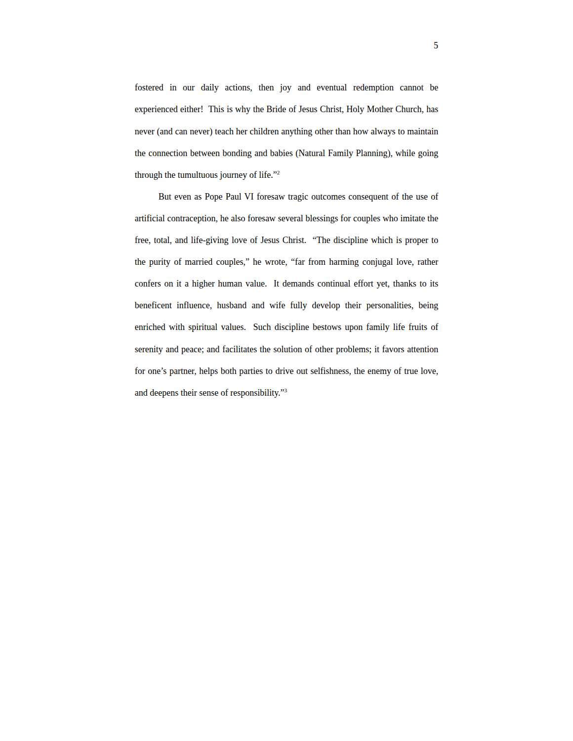5
fostered in our daily actions, then joy and eventual redemption cannot be experienced either! This is why the Bride of Jesus Christ, Holy Mother Church, has never (and can never) teach her children anything other than how always to maintain the connection between bonding and babies (Natural Family Planning), while going through the tumultuous journey of life.”2
But even as Pope Paul VI foresaw tragic outcomes consequent of the use of artificial contraception, he also foresaw several blessings for couples who imitate the free, total, and life-giving love of Jesus Christ. “The discipline which is proper to the purity of married couples,” he wrote, “far from harming conjugal love, rather confers on it a higher human value. It demands continual effort yet, thanks to its beneficent influence, husband and wife fully develop their personalities, being enriched with spiritual values. Such discipline bestows upon family life fruits of serenity and peace; and facilitates the solution of other problems; it favors attention for one’s partner, helps both parties to drive out selfishness, the enemy of true love, and deepens their sense of responsibility.”3